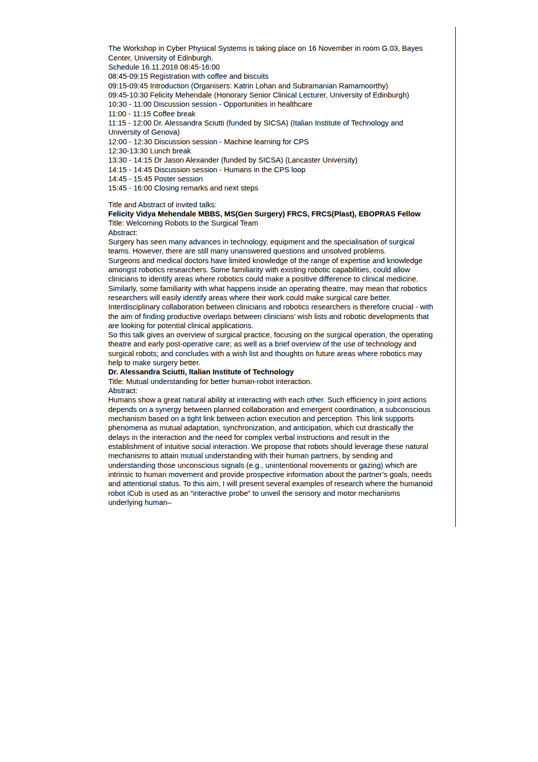The Workshop in Cyber Physical Systems is taking place on 16 November in room G.03, Bayes Center, University of Edinburgh.
Schedule 16.11.2018 08:45-16:00
08:45-09:15 Registration with coffee and biscuits
09:15-09:45 Introduction (Organisers: Katrin Lohan and Subramanian Ramamoorthy)
09:45-10:30 Felicity Mehendale (Honorary Senior Clinical Lecturer, University of Edinburgh)
10:30 - 11:00 Discussion session - Opportunities in healthcare
11:00 - 11:15 Coffee break
11:15 - 12:00 Dr. Alessandra Sciutti (funded by SICSA) (Italian Institute of Technology and University of Genova)
12:00 - 12:30 Discussion session - Machine learning for CPS
12:30-13:30 Lunch break
13:30 - 14:15 Dr Jason Alexander (funded by SICSA) (Lancaster University)
14:15 - 14:45 Discussion session - Humans in the CPS loop
14:45 - 15:45 Poster session
15:45 - 16:00 Closing remarks and next steps
Title and Abstract of invited talks:
Felicity Vidya Mehendale MBBS, MS(Gen Surgery) FRCS, FRCS(Plast), EBOPRAS Fellow
Title: Welcoming Robots to the Surgical Team
Abstract:
Surgery has seen many advances in technology, equipment and the specialisation of surgical teams. However, there are still many unanswered questions and unsolved problems.
Surgeons and medical doctors have limited knowledge of the range of expertise and knowledge amongst robotics researchers. Some familiarity with existing robotic capabilities, could allow clinicians to identify areas where robotics could make a positive difference to clinical medicine. Similarly, some familiarity with what happens inside an operating theatre, may mean that robotics researchers will easily identify areas where their work could make surgical care better.
Interdisciplinary collaboration between clinicians and robotics researchers is therefore crucial - with the aim of finding productive overlaps between clinicians’ wish lists and robotic developments that are looking for potential clinical applications.
So this talk gives an overview of surgical practice, focusing on the surgical operation, the operating theatre and early post-operative care; as well as a brief overview of the use of technology and surgical robots; and concludes with a wish list and thoughts on future areas where robotics may help to make surgery better.
Dr. Alessandra Sciutti, Italian Institute of Technology
Title: Mutual understanding for better human-robot interaction.
Abstract:
Humans show a great natural ability at interacting with each other. Such efficiency in joint actions depends on a synergy between planned collaboration and emergent coordination, a subconscious mechanism based on a tight link between action execution and perception. This link supports phenomena as mutual adaptation, synchronization, and anticipation, which cut drastically the delays in the interaction and the need for complex verbal instructions and result in the establishment of intuitive social interaction. We propose that robots should leverage these natural mechanisms to attain mutual understanding with their human partners, by sending and understanding those unconscious signals (e.g., unintentional movements or gazing) which are intrinsic to human movement and provide prospective information about the partner’s goals, needs and attentional status. To this aim, I will present several examples of research where the humanoid robot iCub is used as an “interactive probe” to unveil the sensory and motor mechanisms underlying human–